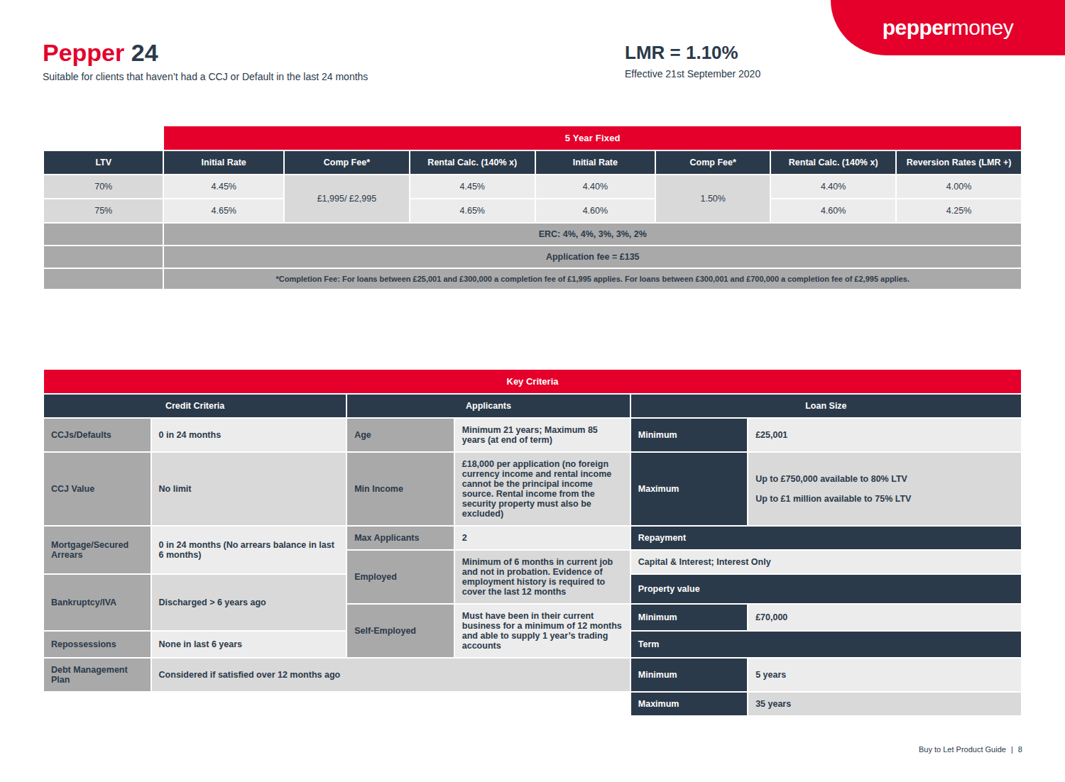peppermoney
Pepper 24
Suitable for clients that haven’t had a CCJ or Default in the last 24 months
LMR = 1.10%
Effective 21st September 2020
| | 5 Year Fixed |
| LTV | Initial Rate | Comp Fee* | Rental Calc. (140% x) | Initial Rate | Comp Fee* | Rental Calc. (140% x) | Reversion Rates (LMR +) |
| 70% | 4.45% | £1,995/ £2,995 | 4.45% | 4.40% | 1.50% | 4.40% | 4.00% |
| 75% | 4.65% | 4.65% | 4.60% | 4.60% | 4.25% |
| | ERC: 4%, 4%, 3%, 3%, 2% |
| | Application fee = £135 |
| | *Completion Fee: For loans between £25,001 and £300,000 a completion fee of £1,995 applies. For loans between £300,001 and £700,000 a completion fee of £2,995 applies. |
| Key Criteria |
| --- |
| Credit Criteria | Applicants | Loan Size |
| CCJs/Defaults | 0 in 24 months | Age | Minimum 21 years; Maximum 85 years (at end of term) | Minimum | £25,001 |
| CCJ Value | No limit | Min Income | £18,000 per application (no foreign currency income and rental income cannot be the principal income source. Rental income from the security property must also be excluded) | Maximum | Up to £750,000 available to 80% LTV Up to £1 million available to 75% LTV |
| Mortgage/Secured Arrears | 0 in 24 months (No arrears balance in last 6 months) | Max Applicants | 2 | Repayment |
| Employed | Minimum of 6 months in current job and not in probation. Evidence of employment history is required to cover the last 12 months | Capital & Interest; Interest Only |
| Bankruptcy/IVA | Discharged > 6 years ago | Property value |
| Self-Employed | Must have been in their current business for a minimum of 12 months and able to supply 1 year’s trading accounts | Minimum | £70,000 |
| Repossessions | None in last 6 years | Term |
| Debt Management Plan | Considered if satisfied over 12 months ago | Minimum | 5 years |
| | Maximum | 35 years |
Buy to Let Product Guide | 8